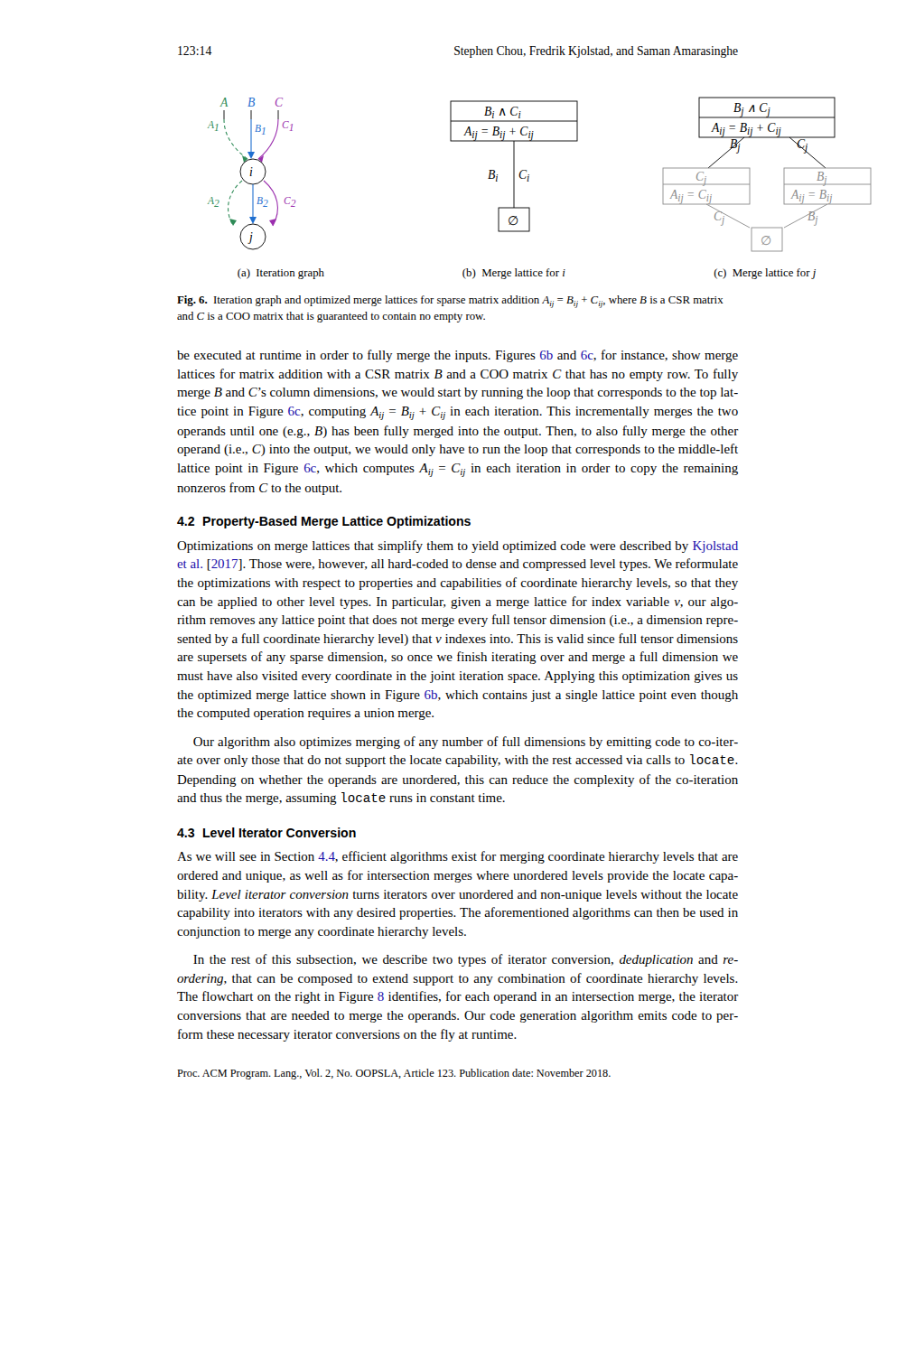123:14
Stephen Chou, Fredrik Kjolstad, and Saman Amarasinghe
A B C A1 B1 C1 i A2 B2 C2 j
(a) Iteration graph
Bi ∧ Ci Aij = Bij + Cij Bi Ci ∅
(b) Merge lattice for i
Bj ∧ Cj Aij = Bij + Cij Bj Cj Cj Aij = Cij Bj Aij = Bij Cj Bj ∅
(c) Merge lattice for j
Fig. 6. Iteration graph and optimized merge lattices for sparse matrix addition Aij = Bij + Cij, where B is a CSR matrix and C is a COO matrix that is guaranteed to contain no empty row.
be executed at runtime in order to fully merge the inputs. Figures 6b and 6c, for instance, show merge lattices for matrix addition with a CSR matrix B and a COO matrix C that has no empty row. To fully merge B and C’s column dimensions, we would start by running the loop that corresponds to the top lattice point in Figure 6c, computing Aij = Bij + Cij in each iteration. This incrementally merges the two operands until one (e.g., B) has been fully merged into the output. Then, to also fully merge the other operand (i.e., C) into the output, we would only have to run the loop that corresponds to the middle-left lattice point in Figure 6c, which computes Aij = Cij in each iteration in order to copy the remaining nonzeros from C to the output.
4.2 Property-Based Merge Lattice Optimizations
Optimizations on merge lattices that simplify them to yield optimized code were described by Kjolstad et al. [2017]. Those were, however, all hard-coded to dense and compressed level types. We reformulate the optimizations with respect to properties and capabilities of coordinate hierarchy levels, so that they can be applied to other level types. In particular, given a merge lattice for index variable v, our algorithm removes any lattice point that does not merge every full tensor dimension (i.e., a dimension represented by a full coordinate hierarchy level) that v indexes into. This is valid since full tensor dimensions are supersets of any sparse dimension, so once we finish iterating over and merge a full dimension we must have also visited every coordinate in the joint iteration space. Applying this optimization gives us the optimized merge lattice shown in Figure 6b, which contains just a single lattice point even though the computed operation requires a union merge.
Our algorithm also optimizes merging of any number of full dimensions by emitting code to co-iterate over only those that do not support the locate capability, with the rest accessed via calls to locate. Depending on whether the operands are unordered, this can reduce the complexity of the co-iteration and thus the merge, assuming locate runs in constant time.
4.3 Level Iterator Conversion
As we will see in Section 4.4, efficient algorithms exist for merging coordinate hierarchy levels that are ordered and unique, as well as for intersection merges where unordered levels provide the locate capability. Level iterator conversion turns iterators over unordered and non-unique levels without the locate capability into iterators with any desired properties. The aforementioned algorithms can then be used in conjunction to merge any coordinate hierarchy levels.
In the rest of this subsection, we describe two types of iterator conversion, deduplication and reordering, that can be composed to extend support to any combination of coordinate hierarchy levels. The flowchart on the right in Figure 8 identifies, for each operand in an intersection merge, the iterator conversions that are needed to merge the operands. Our code generation algorithm emits code to perform these necessary iterator conversions on the fly at runtime.
Proc. ACM Program. Lang., Vol. 2, No. OOPSLA, Article 123. Publication date: November 2018.